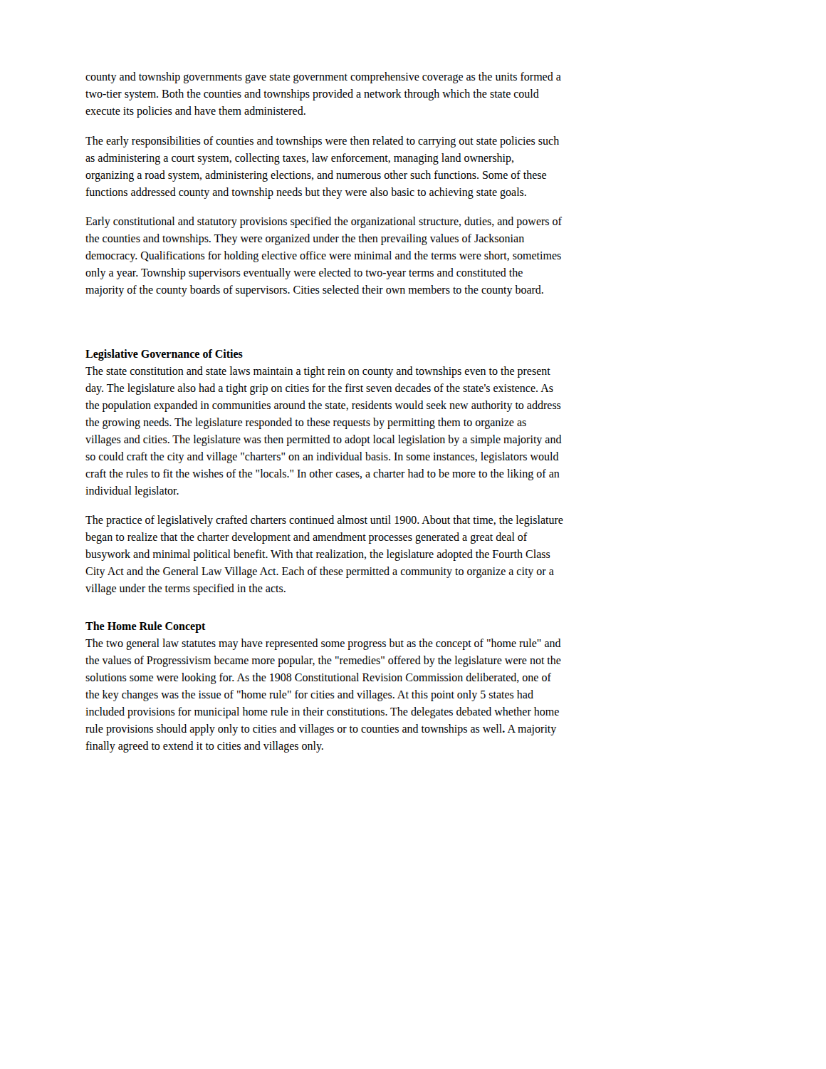county and township governments gave state government comprehensive coverage as the units formed a two-tier system. Both the counties and townships provided a network through which the state could execute its policies and have them administered.
The early responsibilities of counties and townships were then related to carrying out state policies such as administering a court system, collecting taxes, law enforcement, managing land ownership, organizing a road system, administering elections, and numerous other such functions. Some of these functions addressed county and township needs but they were also basic to achieving state goals.
Early constitutional and statutory provisions specified the organizational structure, duties, and powers of the counties and townships. They were organized under the then prevailing values of Jacksonian democracy. Qualifications for holding elective office were minimal and the terms were short, sometimes only a year. Township supervisors eventually were elected to two-year terms and constituted the majority of the county boards of supervisors. Cities selected their own members to the county board.
Legislative Governance of Cities
The state constitution and state laws maintain a tight rein on county and townships even to the present day. The legislature also had a tight grip on cities for the first seven decades of the state's existence. As the population expanded in communities around the state, residents would seek new authority to address the growing needs. The legislature responded to these requests by permitting them to organize as villages and cities. The legislature was then permitted to adopt local legislation by a simple majority and so could craft the city and village "charters" on an individual basis. In some instances, legislators would craft the rules to fit the wishes of the "locals." In other cases, a charter had to be more to the liking of an individual legislator.
The practice of legislatively crafted charters continued almost until 1900. About that time, the legislature began to realize that the charter development and amendment processes generated a great deal of busywork and minimal political benefit. With that realization, the legislature adopted the Fourth Class City Act and the General Law Village Act. Each of these permitted a community to organize a city or a village under the terms specified in the acts.
The Home Rule Concept
The two general law statutes may have represented some progress but as the concept of "home rule" and the values of Progressivism became more popular, the "remedies" offered by the legislature were not the solutions some were looking for. As the 1908 Constitutional Revision Commission deliberated, one of the key changes was the issue of "home rule" for cities and villages. At this point only 5 states had included provisions for municipal home rule in their constitutions. The delegates debated whether home rule provisions should apply only to cities and villages or to counties and townships as well. A majority finally agreed to extend it to cities and villages only.